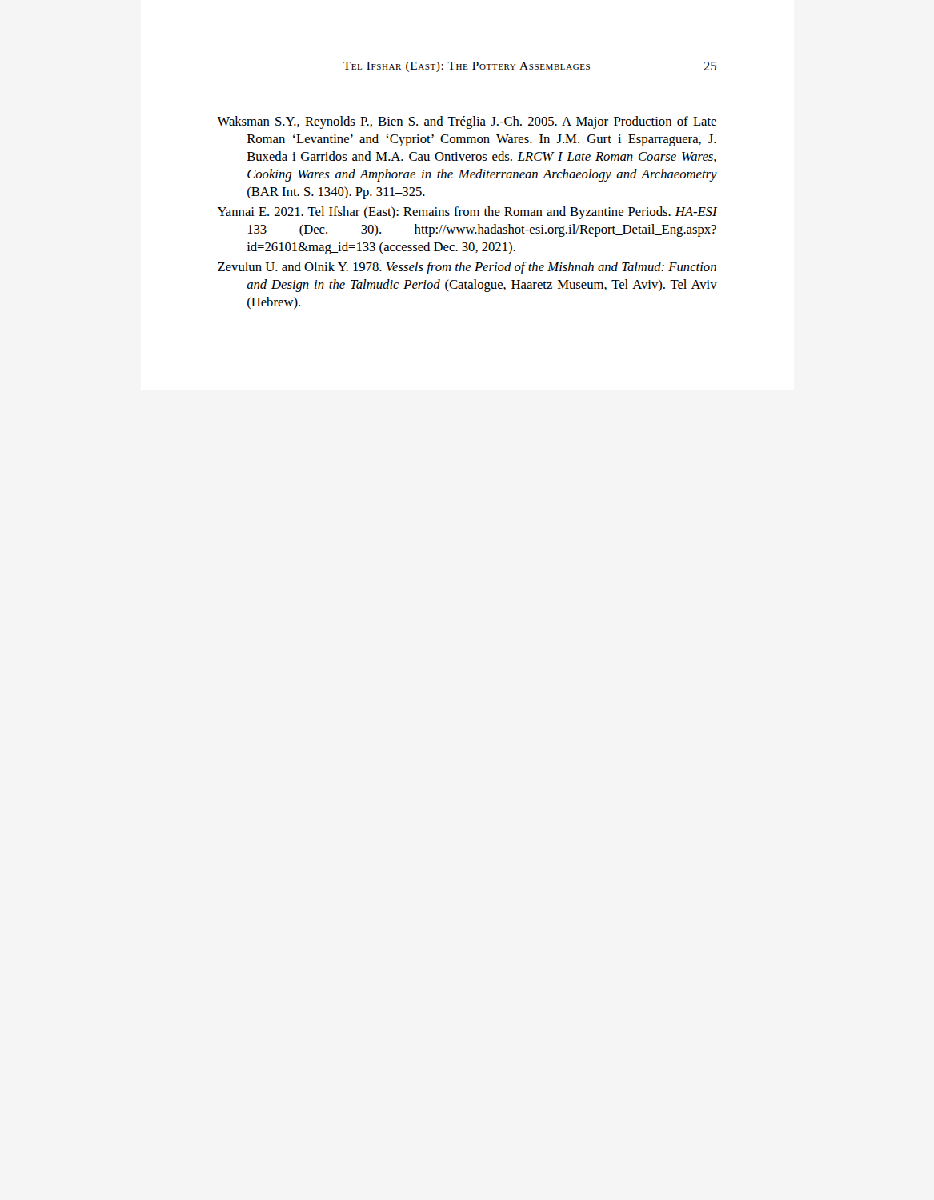Tel Ifshar (East): The Pottery Assemblages 25
Waksman S.Y., Reynolds P., Bien S. and Tréglia J.-Ch. 2005. A Major Production of Late Roman ‘Levantine’ and ‘Cypriot’ Common Wares. In J.M. Gurt i Esparraguera, J. Buxeda i Garridos and M.A. Cau Ontiveros eds. LRCW I Late Roman Coarse Wares, Cooking Wares and Amphorae in the Mediterranean Archaeology and Archaeometry (BAR Int. S. 1340). Pp. 311–325.
Yannai E. 2021. Tel Ifshar (East): Remains from the Roman and Byzantine Periods. HA-ESI 133 (Dec. 30). http://www.hadashot-esi.org.il/Report_Detail_Eng.aspx?id=26101&mag_id=133 (accessed Dec. 30, 2021).
Zevulun U. and Olnik Y. 1978. Vessels from the Period of the Mishnah and Talmud: Function and Design in the Talmudic Period (Catalogue, Haaretz Museum, Tel Aviv). Tel Aviv (Hebrew).